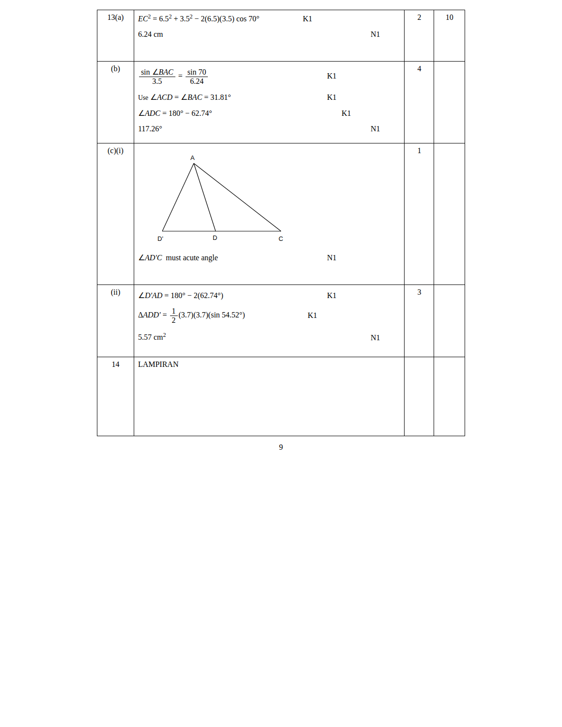| 13(a) | EC 2 = 6.5 2 + 3.5 2 − 2(6.5)(3.5) cos 70° K1 6.24 cm N1 | 2 | 10 |
| (b) | sin ∠ BAC 3.5 = sin 70 6.24 K1 Use ∠ ACD = ∠ BAC = 31.81° K1 ∠ ADC = 180° − 62.74° K1 117.26° N1 | 4 | |
| (c)(i) | A D' D C ∠ AD'C must acute angle N1 | 1 | |
| (ii) | ∠ D'AD = 180° − 2(62.74°) K1 Δ ADD' = 1 2 (3.7)(3.7)(sin 54.52°) K1 5.57 cm 2 N1 | 3 | |
| 14 | LAMPIRAN | | |
9